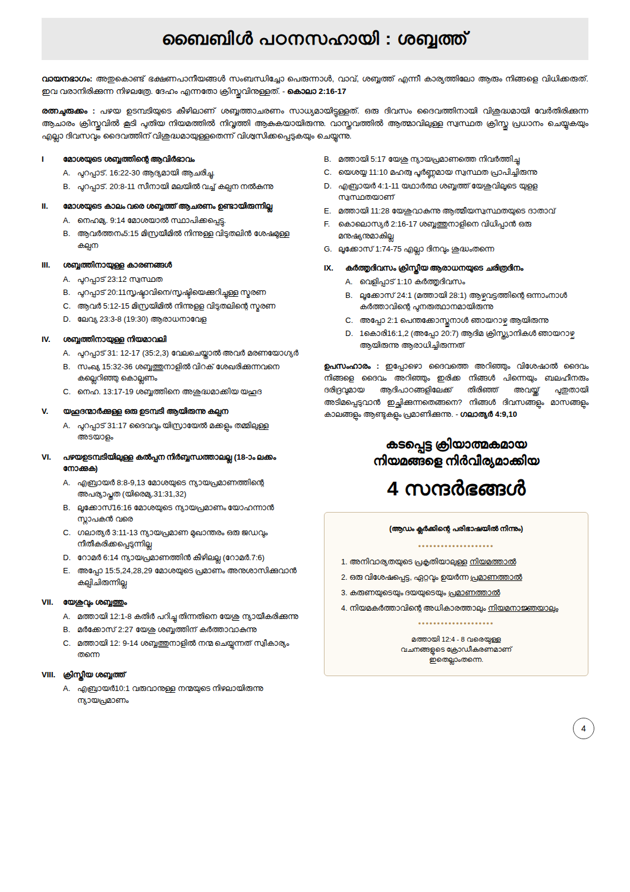ബൈബിൾ പഠനസഹായി : ശബ്ബത്ത്
വായനഭാഗം: അതുകൊണ്ട് ഭക്ഷണപാനീയങ്ങൾ സംബന്ധിച്ചോ പെരുന്നാൾ, വാവ്, ശബ്ബത്ത് എന്നീ കാര്യത്തിലോ ആരും നിങ്ങളെ വിധിക്കരുത്. ഇവ വരാനിരിക്കുന്ന നിഴലത്രേ. ദേഹം എന്നതോ ക്രിസ്തുവിനുള്ളത്. - കൊലാ 2:16-17
രത്നചുരുക്കം : പഴയ ഉടമ്പടിയുടെ കീഴിലാണ് ശബ്ബത്താചരണം സാധ്യമായിട്ടുള്ളത്. ഒരു ദിവസം ദൈവത്തിനായി വിശുദ്ധമായി വേർതിരിക്കുന്ന ആചാരം ക്രിസ്തുവിൽ കൂടി പുതിയ നിയമത്തിൽ നിവൃത്തി ആകുകയായിരുന്നു. വാസ്തവത്തിൽ ആത്മാവിലുള്ള സ്വസ്ഥത ക്രിസ്തു പ്രധാനം ചെയ്യുകയും എല്ലാ ദിവസവും ദൈവത്തിന് വിശുദ്ധമായുള്ളതെന്ന് വിശ്വസിക്കപ്പെടുകയും ചെയ്യുന്നു.
Iമോശയുടെ ശബ്ബത്തിന്റെ ആവിർഭാവം
A. പുറപ്പാട്. 16:22-30 ആദ്യമായി ആചരിച്ചു.
B. പുറപ്പാട്. 20:8-11 സീനായി മലയിൽ വച്ച് കല്പന നൽകുന്നു
II. മോശയുടെ കാലം വരെ ശബ്ബത്ത് ആചരണം ഉണ്ടായിരുന്നില്ല
A. നെഹമ്യ. 9:14 മോശയാൽ സ്ഥാപിക്കപ്പെട്ടു.
B. ആവർത്തനം5:15 മിസ്രയീമിൽ നിന്നുള്ള വിടുതലിൻ ശേഷമുള്ള കല്പന
III. ശബ്ബത്തിനായുള്ള കാരണങ്ങൾ
A. പുറപ്പാട് 23:12 സ്വസ്ഥത
B. പുറപ്പാട് 20:11സൃഷ്ടാവിനെ/സൃഷ്ടിയെക്കുറിച്ചുള്ള സ്മരണ
C. ആവർ 5:12-15 മിസ്രയിമിൽ നിന്നുളള വിടുതലിന്റെ സ്മരണ
D. ലേവ്യ 23:3-8 (19:30) ആരാധനാവേള
IV. ശബ്ബത്തിനായുള്ള നിയമാവലി
A. പുറപ്പാട് 31: 12-17 (35:2,3) വേലചെയ്താൽ അവർ മരണയോഗ്യർ
B. സംഖ്യ 15:32-36 ശബ്ബത്തുനാളിൽ വിറക് ശേഖരിക്കുന്നവനെ കല്ലെറിഞ്ഞു കൊല്ലണം
C. നെഹ. 13:17-19 ശബ്ബത്തിനെ അശുദ്ധമാക്കിയ യഹൂദ
V. യഹൂദന്മാർക്കുള്ള ഒരു ഉടമ്പടി ആയിരുന്നു കല്പന
A. പുറപ്പാട് 31:17 ദൈവവും യിസ്രായേൽ മക്കളും തമ്മിലുള്ള അടയാളം
VI. പഴയഉടമ്പടിയിലുള്ള കൽപ്പന നിർബ്ബന്ധത്താലല്ല (18-ാം ലക്കം നോക്കുക)
A. എബ്രായർ 8:8-9,13 മോശയുടെ ന്യായപ്രമാണത്തിന്റെ അപര്യാപ്തത (യിരെമ്യ.31:31,32)
B. ലൂക്കോസ്16:16 മോശയുടെ ന്യായപ്രമാണം യോഹന്നാൻ സ്നാപകൻ വരെ
C. ഗലാത്യർ 3:11-13 ന്യായപ്രമാണ മുഖാന്തരം ഒരു ജഡവും നീതീകരിക്കപ്പെടുന്നില്ല
D. റോമർ 6:14 ന്യായപ്രമാണത്തിൻ കീഴിലല്ല (റോമർ.7:6)
E. അപ്പോ 15:5,24,28,29 മോശയുടെ പ്രമാണം അനുശാസിക്കുവാൻ കല്പിചിരുന്നില്ല
VII. യേശുവും ശബ്ബത്തും
A. മത്തായി 12:1-8 കതിർ പറിച്ചു തിന്നതിനെ യേശു ന്യായീകരിക്കുന്നു
B. മർക്കോസ് 2:27 യേശു ശബ്ബത്തിന് കർത്താവാകുന്നു
C. മത്തായി 12: 9-14 ശബ്ബത്തുനാളിൽ നന്മ ചെയ്യുന്നത് സ്വീകാര്യം തന്നെ
VIII. ക്രിസ്തീയ ശബ്ബത്ത്
A. എബ്രായർ10:1 വരുവാനുള്ള നന്മയുടെ നിഴലായിരുന്നു ന്യായപ്രമാണം
B. മത്തായി 5:17 യേശു ന്യായപ്രമാണത്തെ നിവർത്തിച്ചു
C. യെശയ്യ 11:10 മഹത്വ പൂർണ്ണമായ സ്വസ്ഥത പ്രാപിച്ചിരുന്നു
D. എബ്രായർ 4:1-11 യഥാർത്ഥ ശബ്ബത്ത് യേശുവിലൂടെ യുളള സ്വസ്ഥതയാണ്
E. മത്തായി 11:28 യേശുവാകുന്നു ആത്മീയസ്വസ്ഥതയുടെ ദാതാവ്
F. കൊലൊസ്യർ 2:16-17 ശബ്ബത്തുനാളിനെ വിധിപ്പാൻ ഒരു മനുഷ്യനുമാകില്ല
G. ലൂക്കോസ് 1:74-75 എല്ലാ ദിനവും ശുദ്ധംതന്നെ
IX. കർത്തൃദിവസം ക്രിസ്തീയ ആരാധനയുടെ ചരിത്രദിനം
A. വെളിപ്പാട് 1:10 കർത്തൃദിവസം
B. ലൂക്കോസ് 24:1 (മത്തായി 28:1) ആഴ്ചവട്ടത്തിന്റെ ഒന്നാംനാൾ കർത്താവിന്റെ പുനരുത്ഥാനമായിരുന്നു
C. അപ്പോ 2:1 പെന്തക്കോസ്തുനാൾ ഞായറാഴ്ച ആയിരുന്നു
D. 1കൊരി16:1,2 (അപ്പോ 20:7) ആദിമ ക്രിസ്ത്യാനികൾ ഞായറാഴ്ച ആയിരുന്നു ആരാധിച്ചിരുന്നത്
ഉപസംഹാരം : ഇപ്പോഴൊ ദൈവത്തെ അറിഞ്ഞും വിശേഷാൽ ദൈവം നിങ്ങളെ ദൈവം അറിഞ്ഞും ഇരിക്ക നിങ്ങൾ പിന്നെയും ബലഹീനരും ദരിദ്രവുമായ ആദിപാഠങ്ങളിലേക്ക് തിരിഞ്ഞ് അവയ്ക്ക് പുതുതായി അടിമപ്പെടുവാൻ ഇച്ഛിക്കുന്നതെങ്ങനെ? നിങ്ങൾ ദിവസങ്ങളും മാസങ്ങളും കാലങ്ങളും ആണ്ടുകളും പ്രമാണിക്കുന്നു. - ഗലാത്യർ 4:9,10
കടപ്പെട്ട ക്രിയാത്മകമായ
നിയമങ്ങളെ നിർവീര്യമാക്കിയ
4 സന്ദർഭങ്ങൾ
(ആഡം ക്ലർക്കിന്റെ പരിഭാഷയിൽ നിന്നും)
••••••••••••••••••••
അനിവാര്യതയുടെ പ്രകൃതിയാലുള്ള നിയമത്താൽ
ഒരു വിശേഷപ്പെട്ട, ഏറ്റവും ഉയർന്ന പ്രമാണത്താൽ
കരുണയുടെയും ദയയുടെയും പ്രമാണത്താൽ
നിയമകർത്താവിന്റെ അധികാരത്താലും നിയമനാജ്ഞയാലും
••••••••••••••••••••
മത്തായി 12:4 - 8 വരെയുള്ള
വചനങ്ങളുടെ ക്രോഡീകരണമാണ്
ഇതെല്ലാംതന്നെ.
4